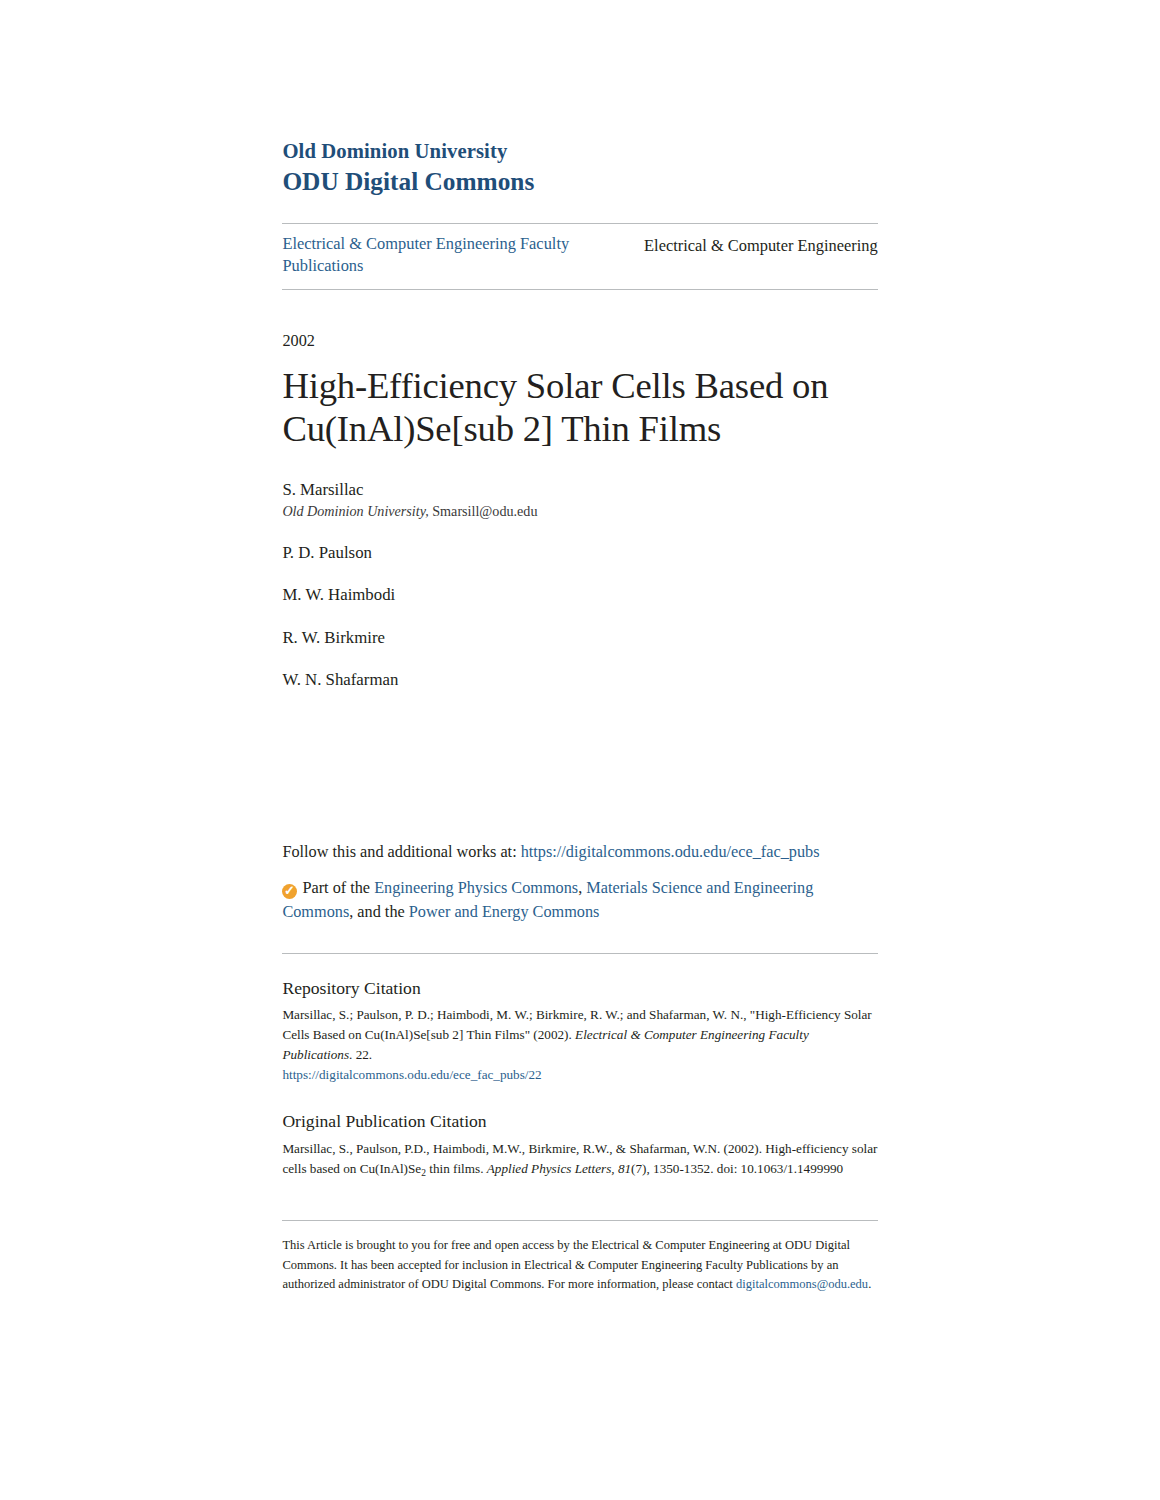Old Dominion University
ODU Digital Commons
Electrical & Computer Engineering Faculty Publications
Electrical & Computer Engineering
2002
High-Efficiency Solar Cells Based on Cu(InAl)Se[sub 2] Thin Films
S. Marsillac
Old Dominion University, Smarsill@odu.edu
P. D. Paulson
M. W. Haimbodi
R. W. Birkmire
W. N. Shafarman
Follow this and additional works at: https://digitalcommons.odu.edu/ece_fac_pubs
✓Part of the Engineering Physics Commons, Materials Science and Engineering Commons, and the Power and Energy Commons
Repository Citation
Marsillac, S.; Paulson, P. D.; Haimbodi, M. W.; Birkmire, R. W.; and Shafarman, W. N., "High-Efficiency Solar Cells Based on Cu(InAl)Se[sub 2] Thin Films" (2002). Electrical & Computer Engineering Faculty Publications. 22.
https://digitalcommons.odu.edu/ece_fac_pubs/22
Original Publication Citation
Marsillac, S., Paulson, P.D., Haimbodi, M.W., Birkmire, R.W., & Shafarman, W.N. (2002). High-efficiency solar cells based on Cu(InAl)Se2 thin films. Applied Physics Letters, 81(7), 1350-1352. doi: 10.1063/1.1499990
This Article is brought to you for free and open access by the Electrical & Computer Engineering at ODU Digital Commons. It has been accepted for inclusion in Electrical & Computer Engineering Faculty Publications by an authorized administrator of ODU Digital Commons. For more information, please contact digitalcommons@odu.edu.